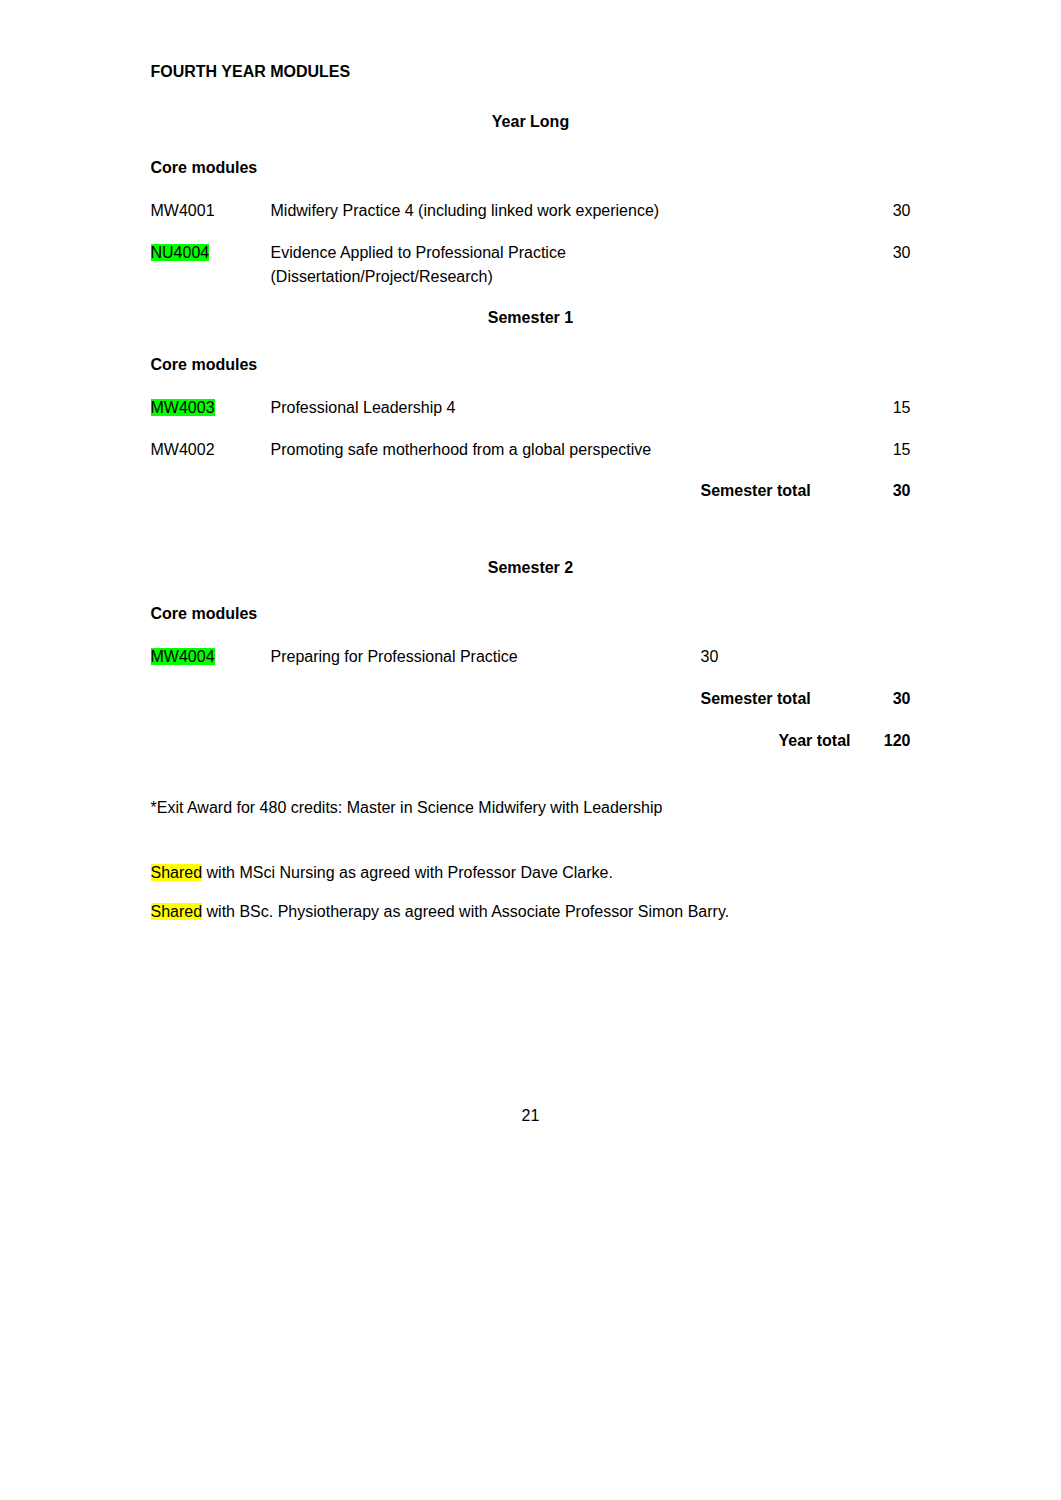FOURTH YEAR MODULES
Year Long
Core modules
| MW4001 | Midwifery Practice 4 (including linked work experience) | | 30 |
| NU4004 | Evidence Applied to Professional Practice (Dissertation/Project/Research) | | 30 |
Semester 1
Core modules
| MW4003 | Professional Leadership 4 | | 15 |
| MW4002 | Promoting safe motherhood from a global perspective | | 15 |
| | | Semester total | 30 |
Semester 2
Core modules
| MW4004 | Preparing for Professional Practice | 30 | |
| | | Semester total | 30 |
| | | Year total | 120 |
*Exit Award for 480 credits: Master in Science Midwifery with Leadership
Shared with MSci Nursing as agreed with Professor Dave Clarke.
Shared with BSc. Physiotherapy as agreed with Associate Professor Simon Barry.
21